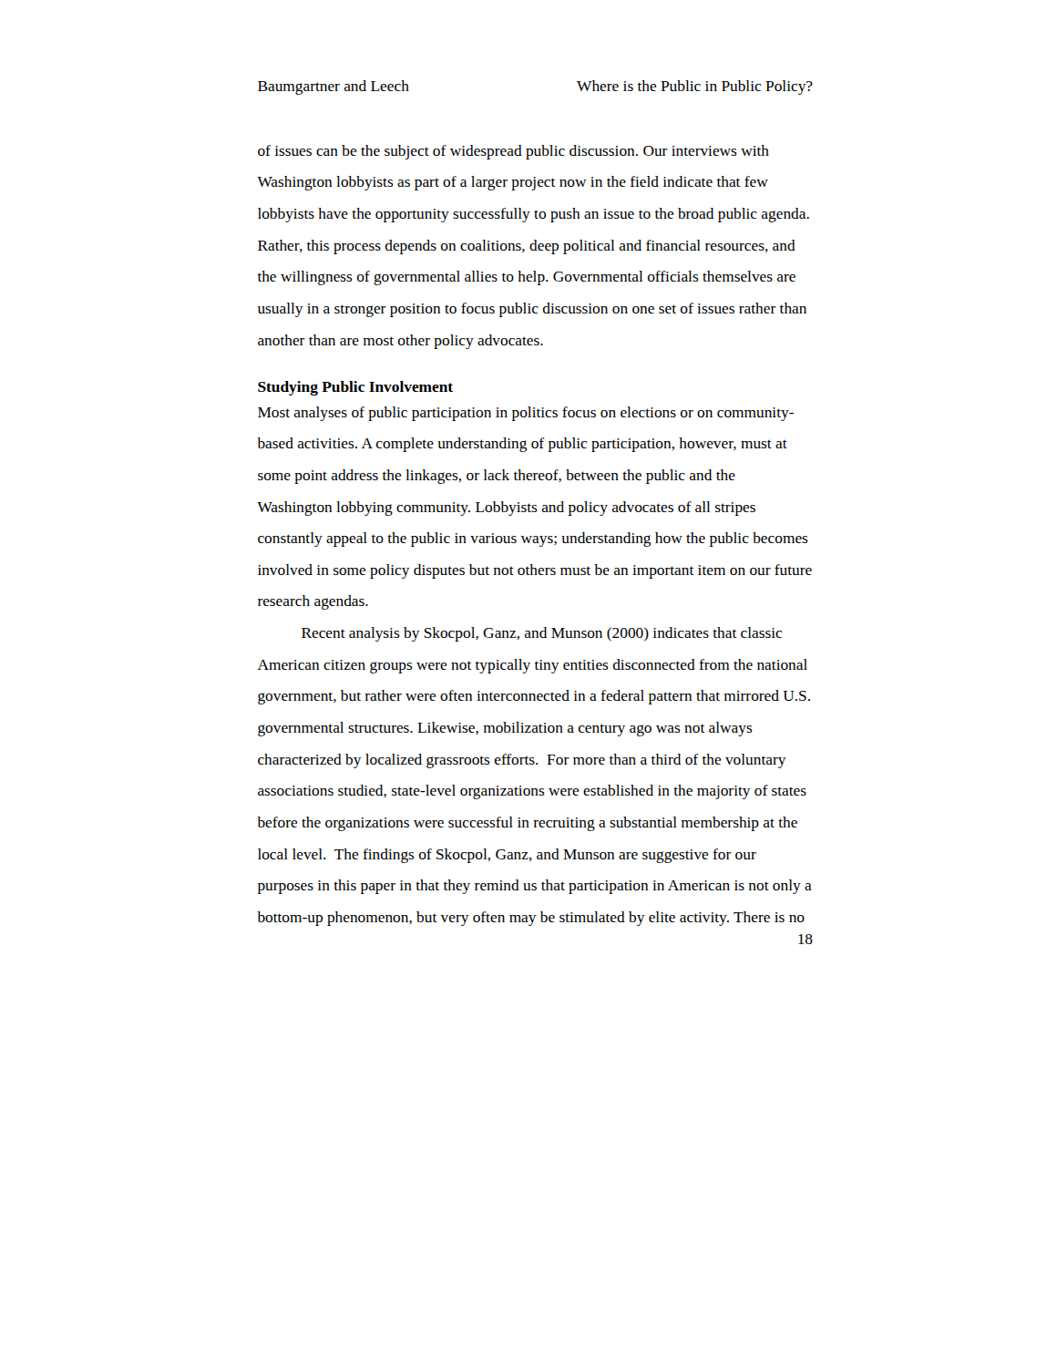Baumgartner and Leech
Where is the Public in Public Policy?
of issues can be the subject of widespread public discussion. Our interviews with Washington lobbyists as part of a larger project now in the field indicate that few lobbyists have the opportunity successfully to push an issue to the broad public agenda. Rather, this process depends on coalitions, deep political and financial resources, and the willingness of governmental allies to help. Governmental officials themselves are usually in a stronger position to focus public discussion on one set of issues rather than another than are most other policy advocates.
Studying Public Involvement
Most analyses of public participation in politics focus on elections or on community-based activities. A complete understanding of public participation, however, must at some point address the linkages, or lack thereof, between the public and the Washington lobbying community. Lobbyists and policy advocates of all stripes constantly appeal to the public in various ways; understanding how the public becomes involved in some policy disputes but not others must be an important item on our future research agendas.
Recent analysis by Skocpol, Ganz, and Munson (2000) indicates that classic American citizen groups were not typically tiny entities disconnected from the national government, but rather were often interconnected in a federal pattern that mirrored U.S. governmental structures. Likewise, mobilization a century ago was not always characterized by localized grassroots efforts. For more than a third of the voluntary associations studied, state-level organizations were established in the majority of states before the organizations were successful in recruiting a substantial membership at the local level. The findings of Skocpol, Ganz, and Munson are suggestive for our purposes in this paper in that they remind us that participation in American is not only a bottom-up phenomenon, but very often may be stimulated by elite activity. There is no
18